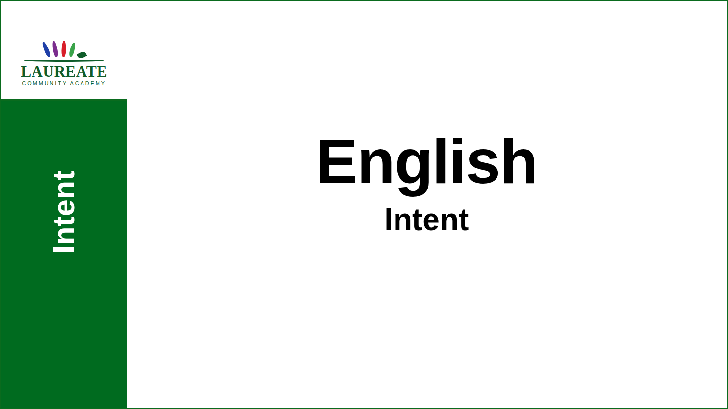LAUREATE
Community Academy
Intent
English
Intent